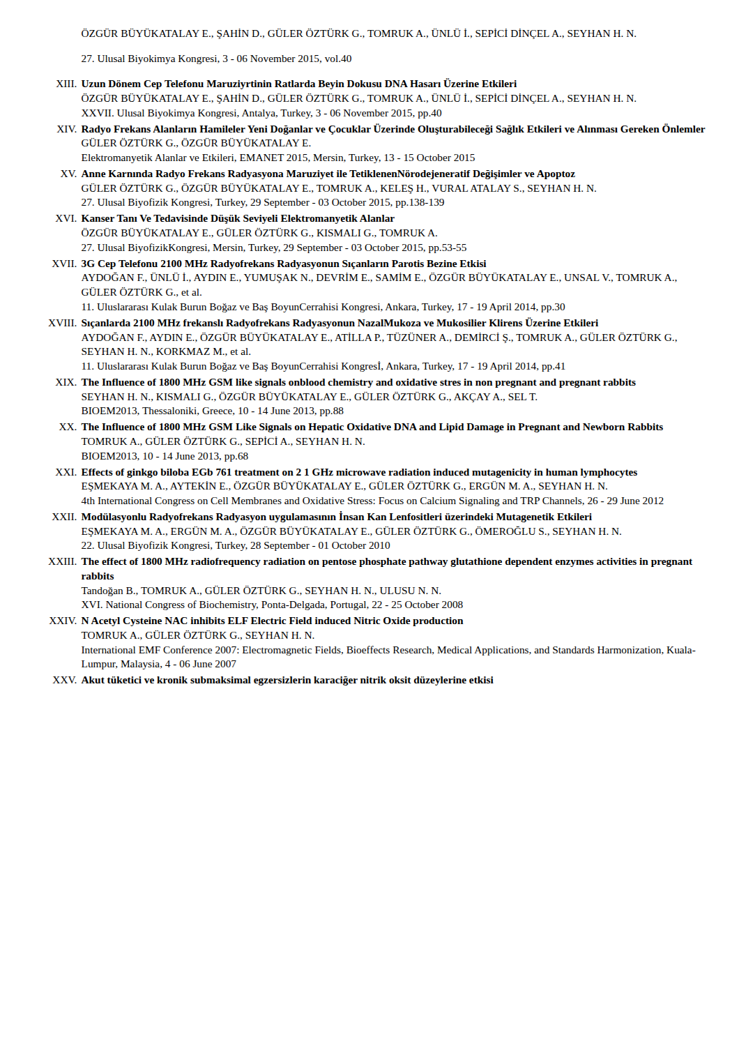ÖZGÜR BÜYÜKATALAY E., ŞAHİN D., GÜLER ÖZTÜRK G., TOMRUK A., ÜNLÜ İ., SEPİCİ DİNÇEL A., SEYHAN H. N.
27. Ulusal Biyokimya Kongresi, 3 - 06 November 2015, vol.40
XIII.
Uzun Dönem Cep Telefonu Maruziyrtinin Ratlarda Beyin Dokusu DNA Hasarı Üzerine Etkileri
ÖZGÜR BÜYÜKATALAY E., ŞAHİN D., GÜLER ÖZTÜRK G., TOMRUK A., ÜNLÜ İ., SEPİCİ DİNÇEL A., SEYHAN H. N.
XXVII. Ulusal Biyokimya Kongresi, Antalya, Turkey, 3 - 06 November 2015, pp.40
XIV.
Radyo Frekans Alanların Hamileler Yeni Doğanlar ve Çocuklar Üzerinde Oluşturabileceği Sağlık Etkileri ve Alınması Gereken Önlemler
GÜLER ÖZTÜRK G., ÖZGÜR BÜYÜKATALAY E.
Elektromanyetik Alanlar ve Etkileri, EMANET 2015, Mersin, Turkey, 13 - 15 October 2015
XV.
Anne Karnında Radyo Frekans Radyasyona Maruziyet ile TetiklenenNörodejeneratif Değişimler ve Apoptoz
GÜLER ÖZTÜRK G., ÖZGÜR BÜYÜKATALAY E., TOMRUK A., KELEŞ H., VURAL ATALAY S., SEYHAN H. N.
27. Ulusal Biyofizik Kongresi, Turkey, 29 September - 03 October 2015, pp.138-139
XVI.
Kanser Tanı Ve Tedavisinde Düşük Seviyeli Elektromanyetik Alanlar
ÖZGÜR BÜYÜKATALAY E., GÜLER ÖZTÜRK G., KISMALI G., TOMRUK A.
27. Ulusal BiyofizikKongresi, Mersin, Turkey, 29 September - 03 October 2015, pp.53-55
XVII.
3G Cep Telefonu 2100 MHz Radyofrekans Radyasyonun Sıçanların Parotis Bezine Etkisi
AYDOĞAN F., ÜNLÜ İ., AYDIN E., YUMUŞAK N., DEVRİM E., SAMİM E., ÖZGÜR BÜYÜKATALAY E., UNSAL V., TOMRUK A., GÜLER ÖZTÜRK G., et al.
11. Uluslararası Kulak Burun Boğaz ve Baş BoyunCerrahisi Kongresi, Ankara, Turkey, 17 - 19 April 2014, pp.30
XVIII.
Sıçanlarda 2100 MHz frekanslı Radyofrekans Radyasyonun NazalMukoza ve Mukosilier Klirens Üzerine Etkileri
AYDOĞAN F., AYDIN E., ÖZGÜR BÜYÜKATALAY E., ATİLLA P., TÜZÜNER A., DEMİRCİ Ş., TOMRUK A., GÜLER ÖZTÜRK G., SEYHAN H. N., KORKMAZ M., et al.
11. Uluslararası Kulak Burun Boğaz ve Baş BoyunCerrahisi Kongresİ, Ankara, Turkey, 17 - 19 April 2014, pp.41
XIX.
The Influence of 1800 MHz GSM like signals onblood chemistry and oxidative stres in non pregnant and pregnant rabbits
SEYHAN H. N., KISMALI G., ÖZGÜR BÜYÜKATALAY E., GÜLER ÖZTÜRK G., AKÇAY A., SEL T.
BIOEM2013, Thessaloniki, Greece, 10 - 14 June 2013, pp.88
XX.
The Influence of 1800 MHz GSM Like Signals on Hepatic Oxidative DNA and Lipid Damage in Pregnant and Newborn Rabbits
TOMRUK A., GÜLER ÖZTÜRK G., SEPİCİ A., SEYHAN H. N.
BIOEM2013, 10 - 14 June 2013, pp.68
XXI.
Effects of ginkgo biloba EGb 761 treatment on 2 1 GHz microwave radiation induced mutagenicity in human lymphocytes
EŞMEKAYA M. A., AYTEKİN E., ÖZGÜR BÜYÜKATALAY E., GÜLER ÖZTÜRK G., ERGÜN M. A., SEYHAN H. N.
4th International Congress on Cell Membranes and Oxidative Stress: Focus on Calcium Signaling and TRP Channels, 26 - 29 June 2012
XXII.
Modülasyonlu Radyofrekans Radyasyon uygulamasının İnsan Kan Lenfositleri üzerindeki Mutagenetik Etkileri
EŞMEKAYA M. A., ERGÜN M. A., ÖZGÜR BÜYÜKATALAY E., GÜLER ÖZTÜRK G., ÖMEROĞLU S., SEYHAN H. N.
22. Ulusal Biyofizik Kongresi, Turkey, 28 September - 01 October 2010
XXIII.
The effect of 1800 MHz radiofrequency radiation on pentose phosphate pathway glutathione dependent enzymes activities in pregnant rabbits
Tandoğan B., TOMRUK A., GÜLER ÖZTÜRK G., SEYHAN H. N., ULUSU N. N.
XVI. National Congress of Biochemistry, Ponta-Delgada, Portugal, 22 - 25 October 2008
XXIV.
N Acetyl Cysteine NAC inhibits ELF Electric Field induced Nitric Oxide production
TOMRUK A., GÜLER ÖZTÜRK G., SEYHAN H. N.
International EMF Conference 2007: Electromagnetic Fields, Bioeffects Research, Medical Applications, and Standards Harmonization, Kuala-Lumpur, Malaysia, 4 - 06 June 2007
XXV.
Akut tüketici ve kronik submaksimal egzersizlerin karaciğer nitrik oksit düzeylerine etkisi